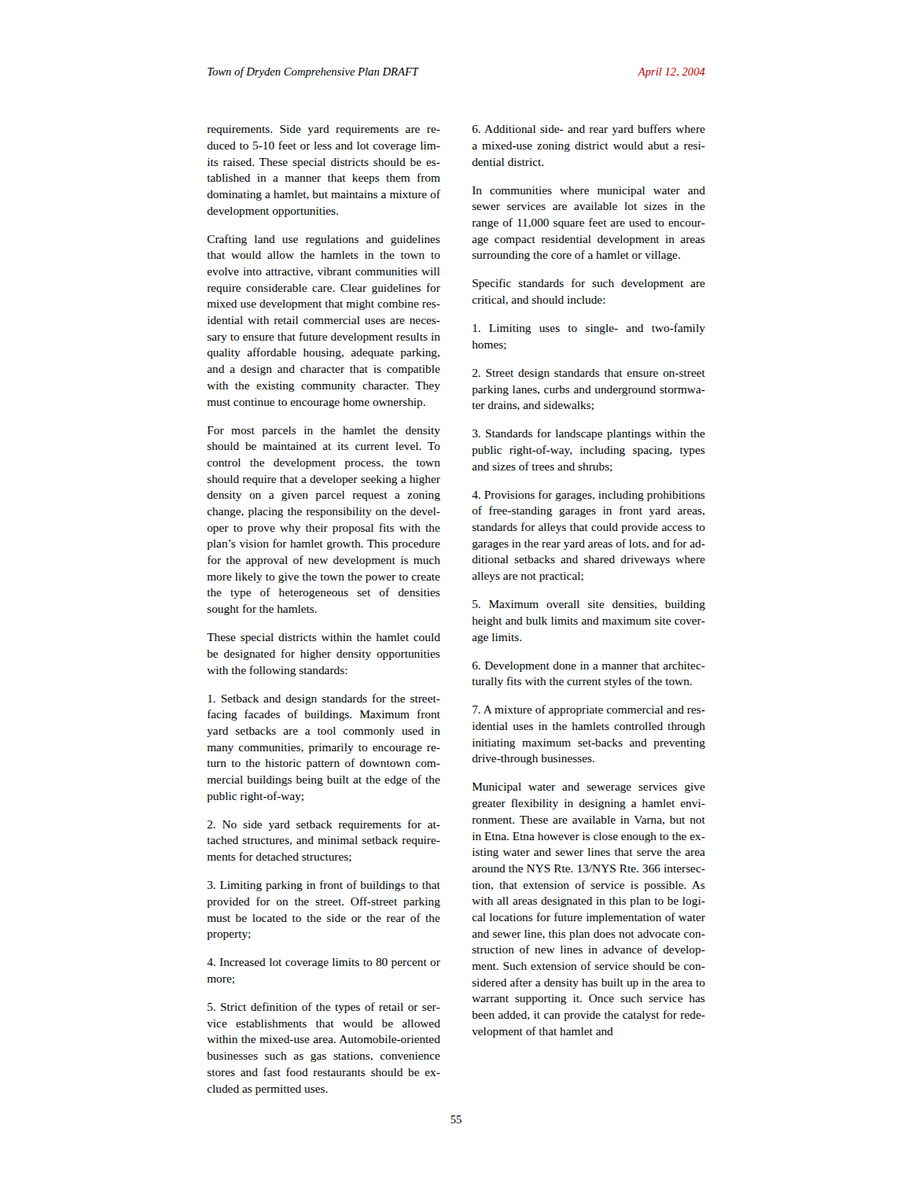Town of Dryden Comprehensive Plan DRAFT April 12, 2004
requirements. Side yard requirements are reduced to 5-10 feet or less and lot coverage limits raised. These special districts should be established in a manner that keeps them from dominating a hamlet, but maintains a mixture of development opportunities.
Crafting land use regulations and guidelines that would allow the hamlets in the town to evolve into attractive, vibrant communities will require considerable care. Clear guidelines for mixed use development that might combine residential with retail commercial uses are necessary to ensure that future development results in quality affordable housing, adequate parking, and a design and character that is compatible with the existing community character. They must continue to encourage home ownership.
For most parcels in the hamlet the density should be maintained at its current level. To control the development process, the town should require that a developer seeking a higher density on a given parcel request a zoning change, placing the responsibility on the developer to prove why their proposal fits with the plan’s vision for hamlet growth. This procedure for the approval of new development is much more likely to give the town the power to create the type of heterogeneous set of densities sought for the hamlets.
These special districts within the hamlet could be designated for higher density opportunities with the following standards:
1. Setback and design standards for the street-facing facades of buildings. Maximum front yard setbacks are a tool commonly used in many communities, primarily to encourage return to the historic pattern of downtown commercial buildings being built at the edge of the public right-of-way;
2. No side yard setback requirements for attached structures, and minimal setback requirements for detached structures;
3. Limiting parking in front of buildings to that provided for on the street. Off-street parking must be located to the side or the rear of the property;
4. Increased lot coverage limits to 80 percent or more;
5. Strict definition of the types of retail or service establishments that would be allowed within the mixed-use area. Automobile-oriented businesses such as gas stations, convenience stores and fast food restaurants should be excluded as permitted uses.
6. Additional side- and rear yard buffers where a mixed-use zoning district would abut a residential district.
In communities where municipal water and sewer services are available lot sizes in the range of 11,000 square feet are used to encourage compact residential development in areas surrounding the core of a hamlet or village.
Specific standards for such development are critical, and should include:
1. Limiting uses to single- and two-family homes;
2. Street design standards that ensure on-street parking lanes, curbs and underground stormwater drains, and sidewalks;
3. Standards for landscape plantings within the public right-of-way, including spacing, types and sizes of trees and shrubs;
4. Provisions for garages, including prohibitions of free-standing garages in front yard areas, standards for alleys that could provide access to garages in the rear yard areas of lots, and for additional setbacks and shared driveways where alleys are not practical;
5. Maximum overall site densities, building height and bulk limits and maximum site coverage limits.
6. Development done in a manner that architecturally fits with the current styles of the town.
7. A mixture of appropriate commercial and residential uses in the hamlets controlled through initiating maximum set-backs and preventing drive-through businesses.
Municipal water and sewerage services give greater flexibility in designing a hamlet environment. These are available in Varna, but not in Etna. Etna however is close enough to the existing water and sewer lines that serve the area around the NYS Rte. 13/NYS Rte. 366 intersection, that extension of service is possible. As with all areas designated in this plan to be logical locations for future implementation of water and sewer line, this plan does not advocate construction of new lines in advance of development. Such extension of service should be considered after a density has built up in the area to warrant supporting it. Once such service has been added, it can provide the catalyst for redevelopment of that hamlet and
55